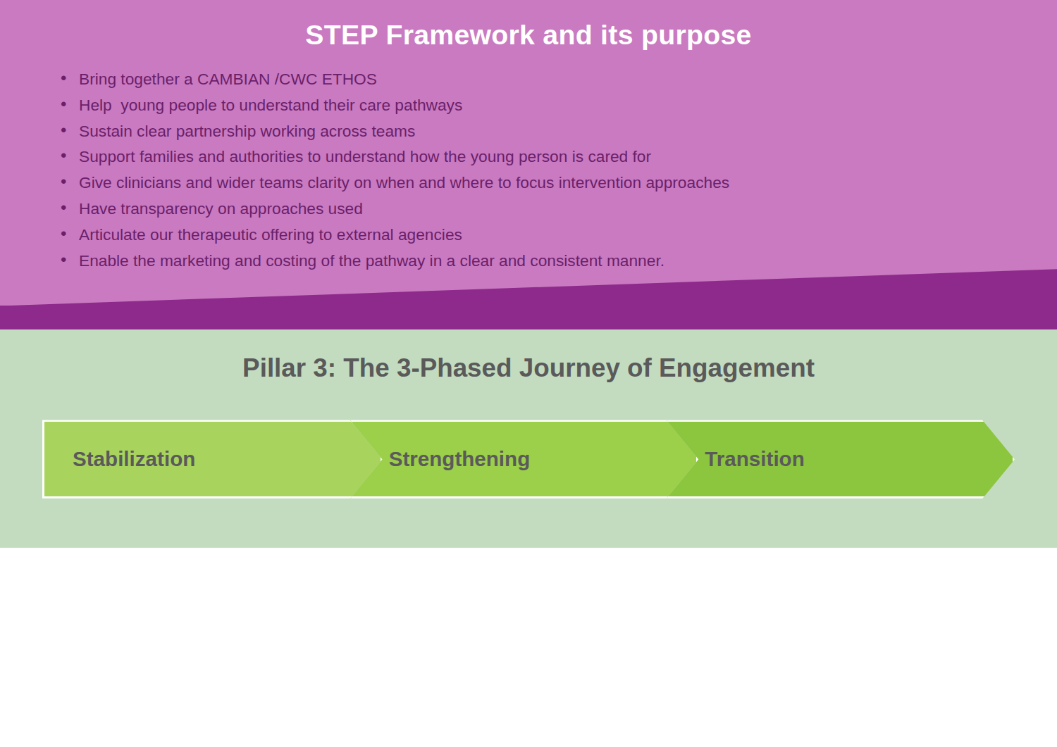STEP Framework and its purpose
Bring together a CAMBIAN /CWC ETHOS
Help young people to understand their care pathways
Sustain clear partnership working across teams
Support families and authorities to understand how the young person is cared for
Give clinicians and wider teams clarity on when and where to focus intervention approaches
Have transparency on approaches used
Articulate our therapeutic offering to external agencies
Enable the marketing and costing of the pathway in a clear and consistent manner.
Pillar 3: The 3-Phased Journey of Engagement
Stabilization
Strengthening
Transition